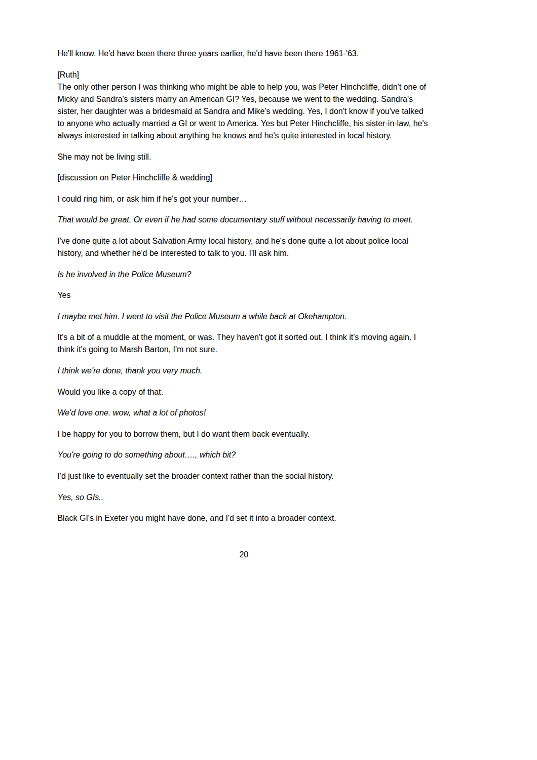He'll know. He'd have been there three years earlier, he'd have been there 1961-'63.
[Ruth]
The only other person I was thinking who might be able to help you, was Peter Hinchcliffe, didn't one of Micky and Sandra's sisters marry an American GI? Yes, because we went to the wedding. Sandra's sister, her daughter was a bridesmaid at Sandra and Mike's wedding. Yes, I don't know if you've talked to anyone who actually married a GI or went to America. Yes but Peter Hinchcliffe, his sister-in-law, he's always interested in talking about anything he knows and he's quite interested in local history.
She may not be living still.
[discussion on Peter Hinchcliffe & wedding]
I could ring him, or ask him if he's got your number…
That would be great. Or even if he had some documentary stuff without necessarily having to meet.
I've done quite a lot about Salvation Army local history, and he's done quite a lot about police local history, and whether he'd be interested to talk to you. I'll ask him.
Is he involved in the Police Museum?
Yes
I maybe met him. I went to visit the Police Museum a while back at Okehampton.
It's a bit of a muddle at the moment, or was. They haven't got it sorted out. I think it's moving again. I think it's going to Marsh Barton, I'm not sure.
I think we're done, thank you very much.
Would you like a copy of that.
We'd love one. wow, what a lot of photos!
I be happy for you to borrow them, but I do want them back eventually.
You're going to do something about…., which bit?
I'd just like to eventually set the broader context rather than the social history.
Yes, so GIs..
Black GI's in Exeter you might have done, and I'd set it into a broader context.
20